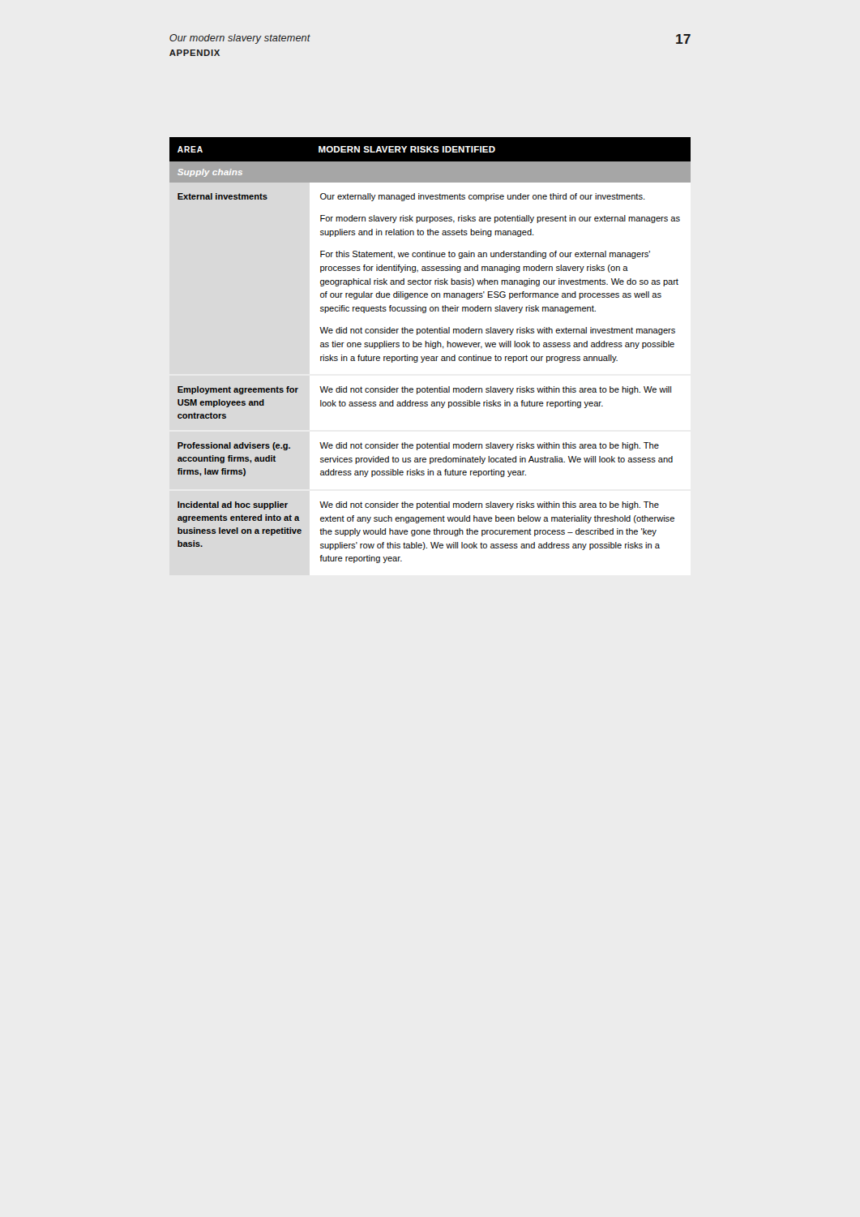Our modern slavery statement
APPENDIX
17
| AREA | MODERN SLAVERY RISKS IDENTIFIED |
| --- | --- |
| Supply chains |
| External investments | Our externally managed investments comprise under one third of our investments. For modern slavery risk purposes, risks are potentially present in our external managers as suppliers and in relation to the assets being managed. For this Statement, we continue to gain an understanding of our external managers' processes for identifying, assessing and managing modern slavery risks (on a geographical risk and sector risk basis) when managing our investments. We do so as part of our regular due diligence on managers' ESG performance and processes as well as specific requests focussing on their modern slavery risk management. We did not consider the potential modern slavery risks with external investment managers as tier one suppliers to be high, however, we will look to assess and address any possible risks in a future reporting year and continue to report our progress annually. |
| Employment agreements for USM employees and contractors | We did not consider the potential modern slavery risks within this area to be high. We will look to assess and address any possible risks in a future reporting year. |
| Professional advisers (e.g. accounting firms, audit firms, law firms) | We did not consider the potential modern slavery risks within this area to be high. The services provided to us are predominately located in Australia. We will look to assess and address any possible risks in a future reporting year. |
| Incidental ad hoc supplier agreements entered into at a business level on a repetitive basis. | We did not consider the potential modern slavery risks within this area to be high. The extent of any such engagement would have been below a materiality threshold (otherwise the supply would have gone through the procurement process – described in the 'key suppliers' row of this table). We will look to assess and address any possible risks in a future reporting year. |